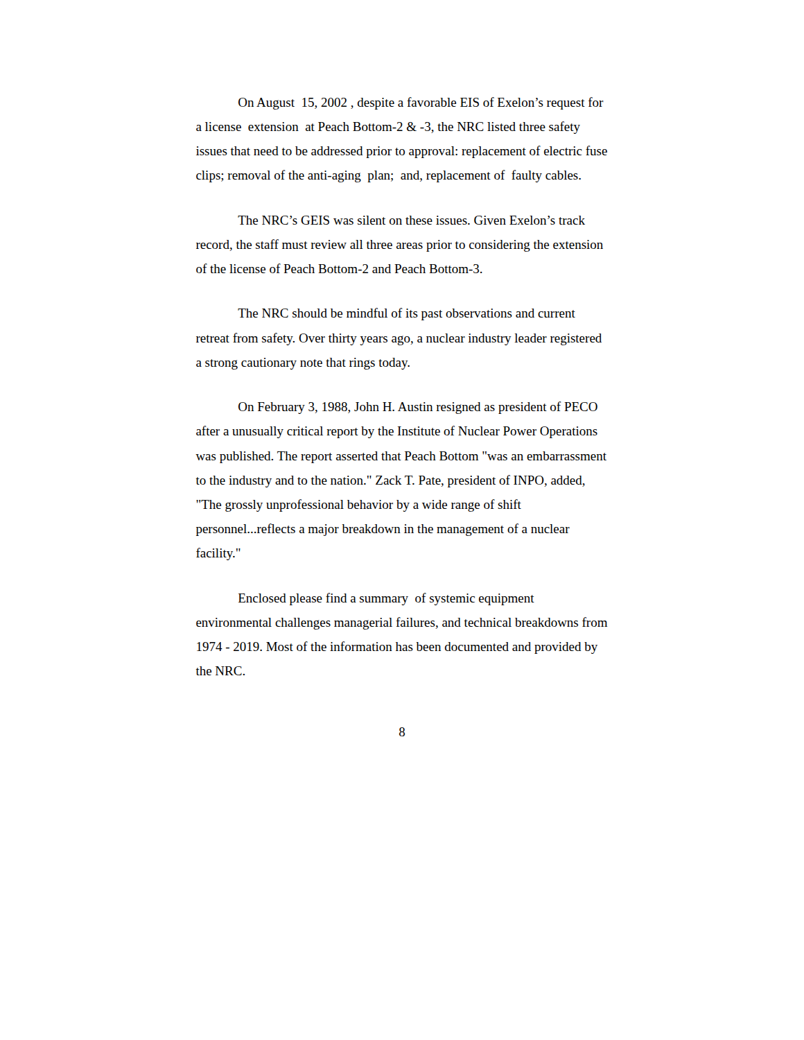On August 15, 2002 , despite a favorable EIS of Exelon’s request for a license extension at Peach Bottom-2 & -3, the NRC listed three safety issues that need to be addressed prior to approval: replacement of electric fuse clips; removal of the anti-aging plan; and, replacement of faulty cables.
The NRC’s GEIS was silent on these issues. Given Exelon’s track record, the staff must review all three areas prior to considering the extension of the license of Peach Bottom-2 and Peach Bottom-3.
The NRC should be mindful of its past observations and current retreat from safety. Over thirty years ago, a nuclear industry leader registered a strong cautionary note that rings today.
On February 3, 1988, John H. Austin resigned as president of PECO after a unusually critical report by the Institute of Nuclear Power Operations was published. The report asserted that Peach Bottom "was an embarrassment to the industry and to the nation." Zack T. Pate, president of INPO, added, "The grossly unprofessional behavior by a wide range of shift personnel...reflects a major breakdown in the management of a nuclear facility."
Enclosed please find a summary of systemic equipment environmental challenges managerial failures, and technical breakdowns from 1974 - 2019. Most of the information has been documented and provided by the NRC.
8